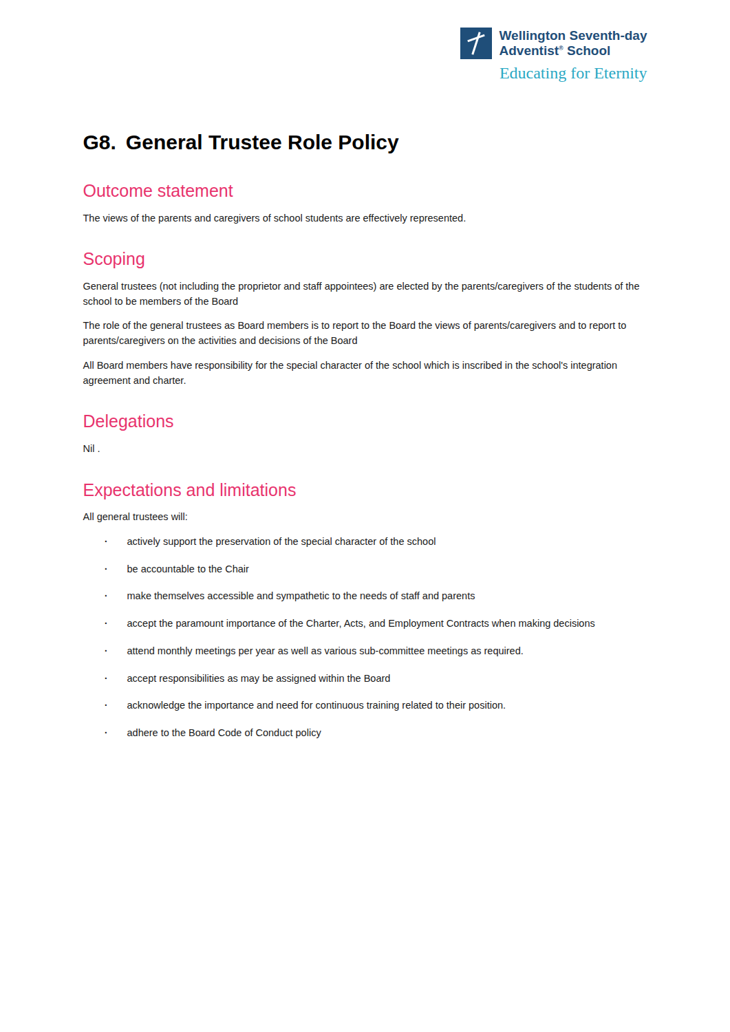Wellington Seventh-day
Adventist® School
Educating for Eternity
G8. General Trustee Role Policy
Outcome statement
The views of the parents and caregivers of school students are effectively represented.
Scoping
General trustees (not including the proprietor and staff appointees) are elected by the parents/caregivers of the students of the school to be members of the Board
The role of the general trustees as Board members is to report to the Board the views of parents/caregivers and to report to parents/caregivers on the activities and decisions of the Board
All Board members have responsibility for the special character of the school which is inscribed in the school's integration agreement and charter.
Delegations
Nil .
Expectations and limitations
All general trustees will:
actively support the preservation of the special character of the school
be accountable to the Chair
make themselves accessible and sympathetic to the needs of staff and parents
accept the paramount importance of the Charter, Acts, and Employment Contracts when making decisions
attend monthly meetings per year as well as various sub-committee meetings as required.
accept responsibilities as may be assigned within the Board
acknowledge the importance and need for continuous training related to their position.
adhere to the Board Code of Conduct policy